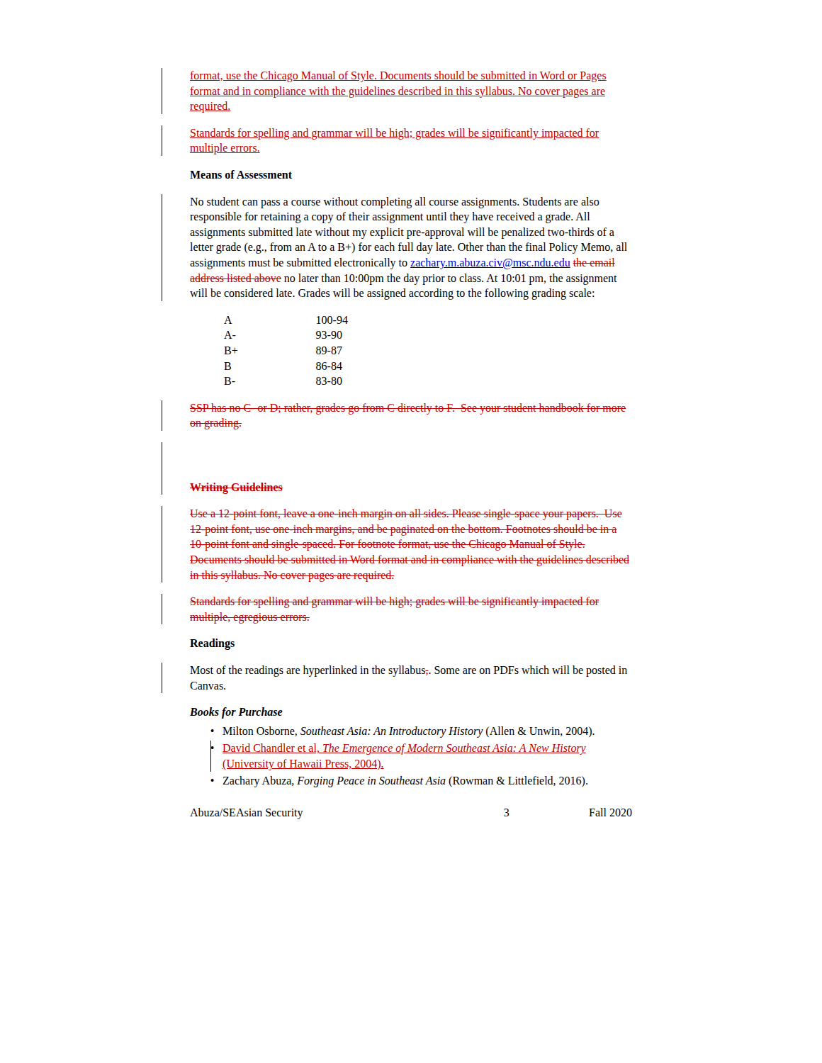format, use the Chicago Manual of Style. Documents should be submitted in Word or Pages format and in compliance with the guidelines described in this syllabus. No cover pages are required.
Standards for spelling and grammar will be high; grades will be significantly impacted for multiple errors.
Means of Assessment
No student can pass a course without completing all course assignments. Students are also responsible for retaining a copy of their assignment until they have received a grade. All assignments submitted late without my explicit pre-approval will be penalized two-thirds of a letter grade (e.g., from an A to a B+) for each full day late. Other than the final Policy Memo, all assignments must be submitted electronically to zachary.m.abuza.civ@msc.ndu.edu the email address listed above no later than 10:00pm the day prior to class. At 10:01 pm, the assignment will be considered late. Grades will be assigned according to the following grading scale:
| A | 100-94 |
| A- | 93-90 |
| B+ | 89-87 |
| B | 86-84 |
| B- | 83-80 |
SSP has no C- or D; rather, grades go from C directly to F. See your student handbook for more on grading.
Writing Guidelines
Use a 12-point font, leave a one-inch margin on all sides. Please single-space your papers. Use 12-point font, use one-inch margins, and be paginated on the bottom. Footnotes should be in a 10-point font and single-spaced. For footnote format, use the Chicago Manual of Style. Documents should be submitted in Word format and in compliance with the guidelines described in this syllabus. No cover pages are required.
Standards for spelling and grammar will be high; grades will be significantly impacted for multiple, egregious errors.
Readings
Most of the readings are hyperlinked in the syllabus,. Some are on PDFs which will be posted in Canvas.
Books for Purchase
Milton Osborne, Southeast Asia: An Introductory History (Allen & Unwin, 2004).
David Chandler et al, The Emergence of Modern Southeast Asia: A New History (University of Hawaii Press, 2004).
Zachary Abuza, Forging Peace in Southeast Asia (Rowman & Littlefield, 2016).
| Abuza/SEAsian Security | 3 | Fall 2020 |